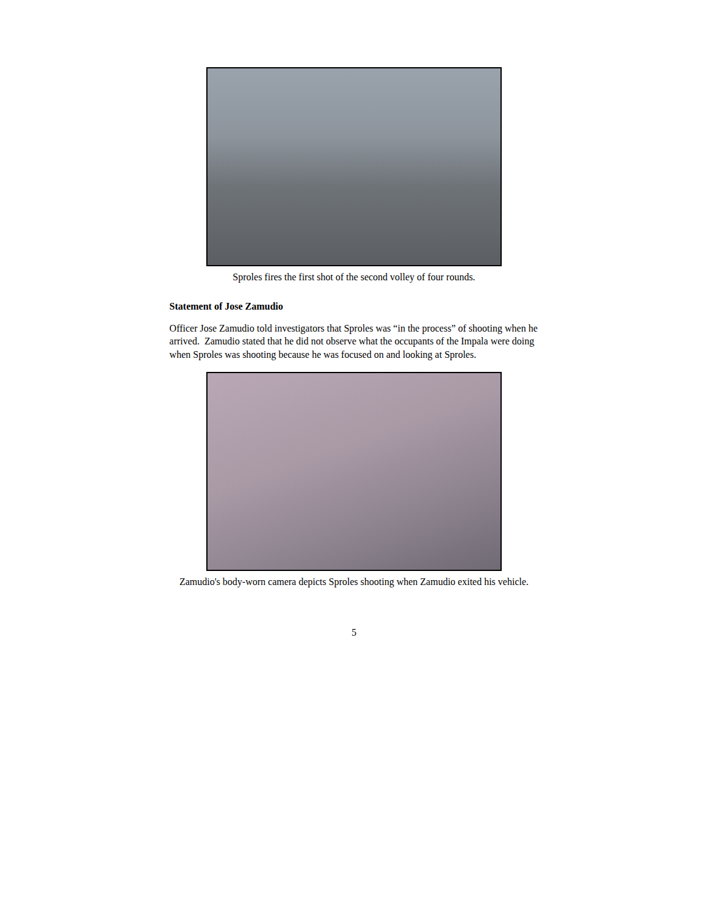Sproles fires the first shot of the second volley of four rounds.
Statement of Jose Zamudio
Officer Jose Zamudio told investigators that Sproles was “in the process” of shooting when he arrived. Zamudio stated that he did not observe what the occupants of the Impala were doing when Sproles was shooting because he was focused on and looking at Sproles.
Zamudio's body-worn camera depicts Sproles shooting when Zamudio exited his vehicle.
5